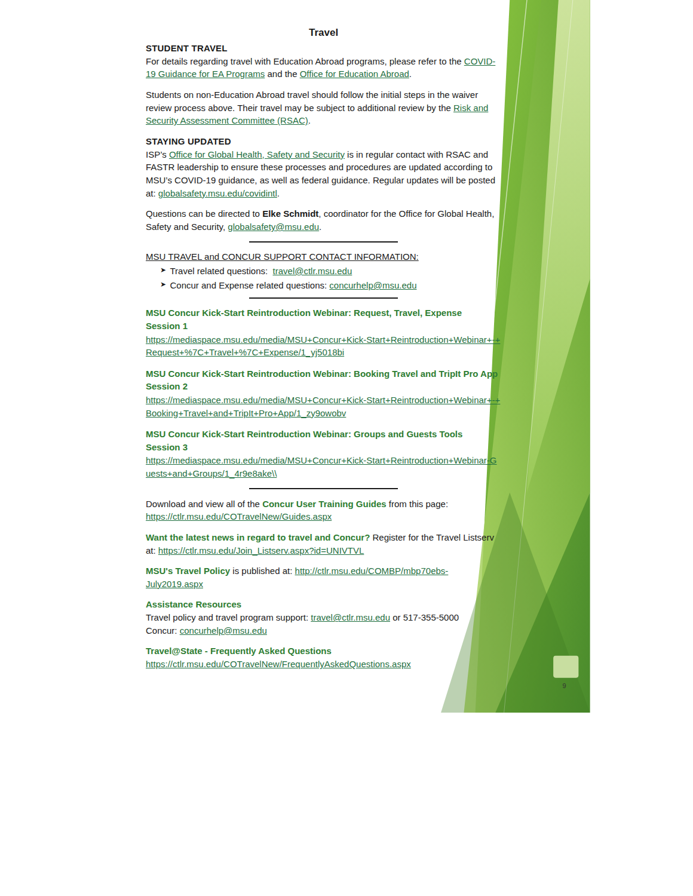Travel
STUDENT TRAVEL
For details regarding travel with Education Abroad programs, please refer to the COVID-19 Guidance for EA Programs and the Office for Education Abroad.
Students on non-Education Abroad travel should follow the initial steps in the waiver review process above. Their travel may be subject to additional review by the Risk and Security Assessment Committee (RSAC).
STAYING UPDATED
ISP’s Office for Global Health, Safety and Security is in regular contact with RSAC and FASTR leadership to ensure these processes and procedures are updated according to MSU’s COVID-19 guidance, as well as federal guidance. Regular updates will be posted at: globalsafety.msu.edu/covidintl.
Questions can be directed to Elke Schmidt, coordinator for the Office for Global Health, Safety and Security, globalsafety@msu.edu.
MSU TRAVEL and CONCUR SUPPORT CONTACT INFORMATION:
Travel related questions: travel@ctlr.msu.edu
Concur and Expense related questions: concurhelp@msu.edu
MSU Concur Kick-Start Reintroduction Webinar: Request, Travel, Expense
Session 1
https://mediaspace.msu.edu/media/MSU+Concur+Kick-Start+Reintroduction+Webinar+-+Request+%7C+Travel+%7C+Expense/1_yj5018bi
MSU Concur Kick-Start Reintroduction Webinar: Booking Travel and TripIt Pro App
Session 2
https://mediaspace.msu.edu/media/MSU+Concur+Kick-Start+Reintroduction+Webinar+-+Booking+Travel+and+TripIt+Pro+App/1_zy9owobv
MSU Concur Kick-Start Reintroduction Webinar: Groups and Guests Tools
Session 3
https://mediaspace.msu.edu/media/MSU+Concur+Kick-Start+Reintroduction+Webinar-Guests+and+Groups/1_4r9e8ake\\
Download and view all of the Concur User Training Guides from this page:
https://ctlr.msu.edu/COTravelNew/Guides.aspx
Want the latest news in regard to travel and Concur? Register for the Travel Listserv at: https://ctlr.msu.edu/Join_Listserv.aspx?id=UNIVTVL
MSU's Travel Policy is published at: http://ctlr.msu.edu/COMBP/mbp70ebs-July2019.aspx
Assistance Resources
Travel policy and travel program support: travel@ctlr.msu.edu or 517-355-5000
Concur: concurhelp@msu.edu
Travel@State - Frequently Asked Questions
https://ctlr.msu.edu/COTravelNew/FrequentlyAskedQuestions.aspx
9